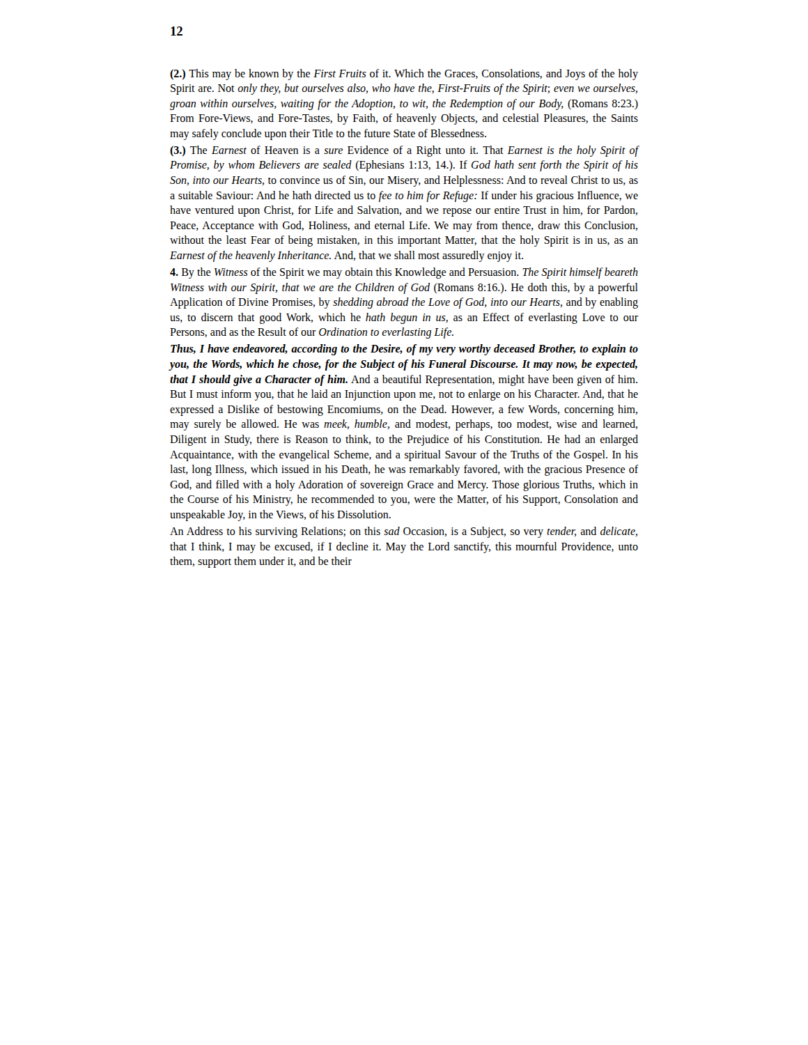12
(2.) This may be known by the First Fruits of it. Which the Graces, Consolations, and Joys of the holy Spirit are. Not only they, but ourselves also, who have the, First-Fruits of the Spirit; even we ourselves, groan within ourselves, waiting for the Adoption, to wit, the Redemption of our Body, (Romans 8:23.) From Fore-Views, and Fore-Tastes, by Faith, of heavenly Objects, and celestial Pleasures, the Saints may safely conclude upon their Title to the future State of Blessedness.
(3.) The Earnest of Heaven is a sure Evidence of a Right unto it. That Earnest is the holy Spirit of Promise, by whom Believers are sealed (Ephesians 1:13, 14.). If God hath sent forth the Spirit of his Son, into our Hearts, to convince us of Sin, our Misery, and Helplessness: And to reveal Christ to us, as a suitable Saviour: And he hath directed us to fee to him for Refuge: If under his gracious Influence, we have ventured upon Christ, for Life and Salvation, and we repose our entire Trust in him, for Pardon, Peace, Acceptance with God, Holiness, and eternal Life. We may from thence, draw this Conclusion, without the least Fear of being mistaken, in this important Matter, that the holy Spirit is in us, as an Earnest of the heavenly Inheritance. And, that we shall most assuredly enjoy it.
4. By the Witness of the Spirit we may obtain this Knowledge and Persuasion. The Spirit himself beareth Witness with our Spirit, that we are the Children of God (Romans 8:16.). He doth this, by a powerful Application of Divine Promises, by shedding abroad the Love of God, into our Hearts, and by enabling us, to discern that good Work, which he hath begun in us, as an Effect of everlasting Love to our Persons, and as the Result of our Ordination to everlasting Life.
Thus, I have endeavored, according to the Desire, of my very worthy deceased Brother, to explain to you, the Words, which he chose, for the Subject of his Funeral Discourse. It may now, be expected, that I should give a Character of him. And a beautiful Representation, might have been given of him. But I must inform you, that he laid an Injunction upon me, not to enlarge on his Character. And, that he expressed a Dislike of bestowing Encomiums, on the Dead. However, a few Words, concerning him, may surely be allowed. He was meek, humble, and modest, perhaps, too modest, wise and learned, Diligent in Study, there is Reason to think, to the Prejudice of his Constitution. He had an enlarged Acquaintance, with the evangelical Scheme, and a spiritual Savour of the Truths of the Gospel. In his last, long Illness, which issued in his Death, he was remarkably favored, with the gracious Presence of God, and filled with a holy Adoration of sovereign Grace and Mercy. Those glorious Truths, which in the Course of his Ministry, he recommended to you, were the Matter, of his Support, Consolation and unspeakable Joy, in the Views, of his Dissolution.
An Address to his surviving Relations; on this sad Occasion, is a Subject, so very tender, and delicate, that I think, I may be excused, if I decline it. May the Lord sanctify, this mournful Providence, unto them, support them under it, and be their